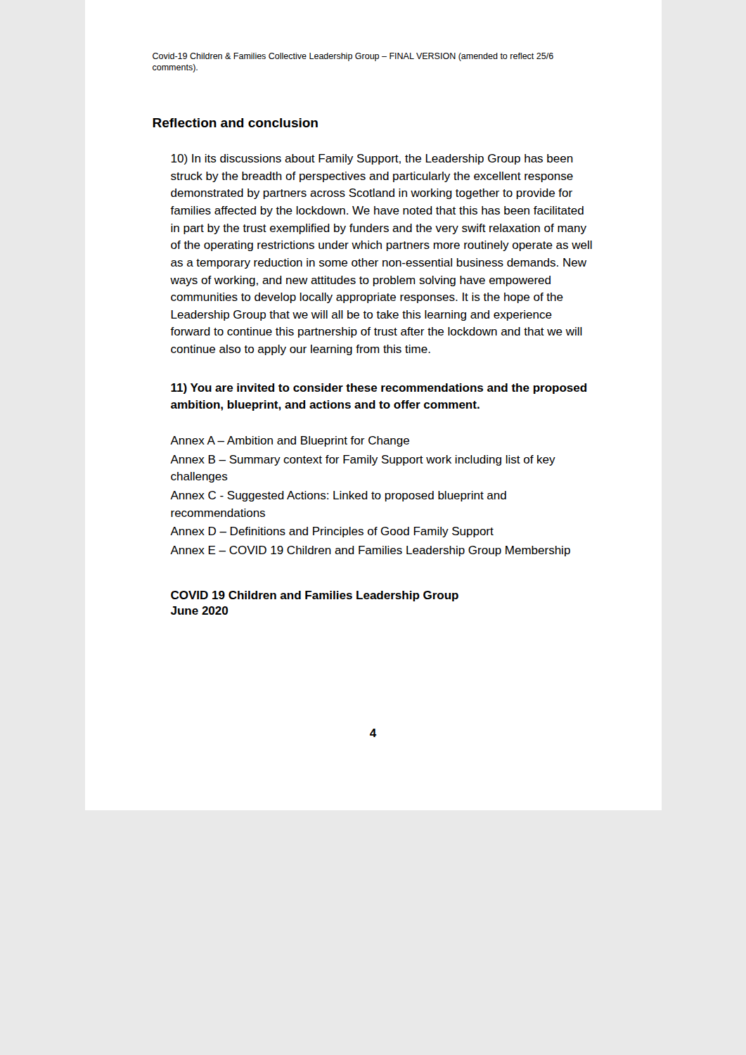Covid-19 Children & Families Collective Leadership Group – FINAL VERSION (amended to reflect 25/6 comments).
Reflection and conclusion
10) In its discussions about Family Support, the Leadership Group has been struck by the breadth of perspectives and particularly the excellent response demonstrated by partners across Scotland in working together to provide for families affected by the lockdown. We have noted that this has been facilitated in part by the trust exemplified by funders and the very swift relaxation of many of the operating restrictions under which partners more routinely operate as well as a temporary reduction in some other non-essential business demands. New ways of working, and new attitudes to problem solving have empowered communities to develop locally appropriate responses. It is the hope of the Leadership Group that we will all be to take this learning and experience forward to continue this partnership of trust after the lockdown and that we will continue also to apply our learning from this time.
11) You are invited to consider these recommendations and the proposed ambition, blueprint, and actions and to offer comment.
Annex A – Ambition and Blueprint for Change
Annex B – Summary context for Family Support work including list of key challenges
Annex C - Suggested Actions: Linked to proposed blueprint and recommendations
Annex D – Definitions and Principles of Good Family Support
Annex E – COVID 19 Children and Families Leadership Group Membership
COVID 19 Children and Families Leadership Group
June 2020
4